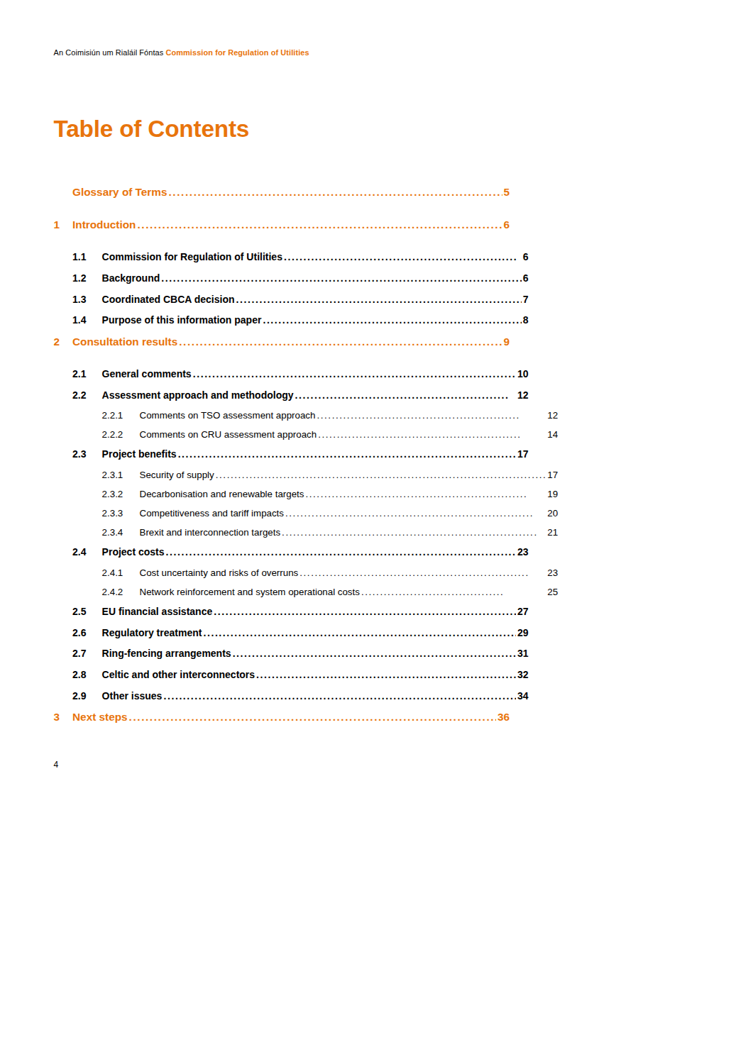An Coimisiún um Rialáil Fóntas Commission for Regulation of Utilities
Table of Contents
Glossary of Terms .................................................................................................. 5
1 Introduction ....................................................................................................... 6
1.1 Commission for Regulation of Utilities ............................................................ 6
1.2 Background ......................................................................................................... 6
1.3 Coordinated CBCA decision ................................................................................. 7
1.4 Purpose of this information paper ....................................................................... 8
2 Consultation results ......................................................................................... 9
2.1 General comments .............................................................................................. 10
2.2 Assessment approach and methodology ....................................................... 12
2.2.1 Comments on TSO assessment approach ...................................................... 12
2.2.2 Comments on CRU assessment approach ...................................................... 14
2.3 Project benefits .................................................................................................... 17
2.3.1 Security of supply ............................................................................................... 17
2.3.2 Decarbonisation and renewable targets ........................................................... 19
2.3.3 Competitiveness and tariff impacts .................................................................. 20
2.3.4 Brexit and interconnection targets .................................................................... 21
2.4 Project costs ....................................................................................................... 23
2.4.1 Cost uncertainty and risks of overruns ............................................................. 23
2.4.2 Network reinforcement and system operational costs ...................................... 25
2.5 EU financial assistance ....................................................................................... 27
2.6 Regulatory treatment .......................................................................................... 29
2.7 Ring-fencing arrangements ................................................................................ 31
2.8 Celtic and other interconnectors ....................................................................... 32
2.9 Other issues ........................................................................................................ 34
3 Next steps ....................................................................................................... 36
4